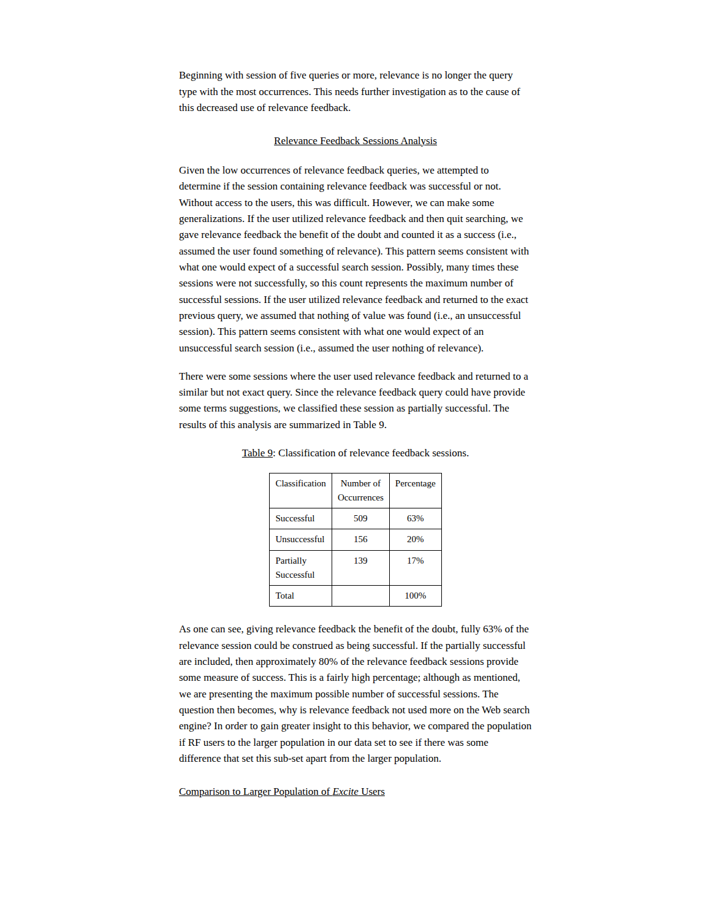Beginning with session of five queries or more, relevance is no longer the query type with the most occurrences. This needs further investigation as to the cause of this decreased use of relevance feedback.
Relevance Feedback Sessions Analysis
Given the low occurrences of relevance feedback queries, we attempted to determine if the session containing relevance feedback was successful or not. Without access to the users, this was difficult. However, we can make some generalizations. If the user utilized relevance feedback and then quit searching, we gave relevance feedback the benefit of the doubt and counted it as a success (i.e., assumed the user found something of relevance). This pattern seems consistent with what one would expect of a successful search session. Possibly, many times these sessions were not successfully, so this count represents the maximum number of successful sessions. If the user utilized relevance feedback and returned to the exact previous query, we assumed that nothing of value was found (i.e., an unsuccessful session). This pattern seems consistent with what one would expect of an unsuccessful search session (i.e., assumed the user nothing of relevance).
There were some sessions where the user used relevance feedback and returned to a similar but not exact query. Since the relevance feedback query could have provide some terms suggestions, we classified these session as partially successful. The results of this analysis are summarized in Table 9.
Table 9: Classification of relevance feedback sessions.
| Classification | Number of Occurrences | Percentage |
| Successful | 509 | 63% |
| Unsuccessful | 156 | 20% |
| Partially Successful | 139 | 17% |
| Total | | 100% |
As one can see, giving relevance feedback the benefit of the doubt, fully 63% of the relevance session could be construed as being successful. If the partially successful are included, then approximately 80% of the relevance feedback sessions provide some measure of success. This is a fairly high percentage; although as mentioned, we are presenting the maximum possible number of successful sessions. The question then becomes, why is relevance feedback not used more on the Web search engine? In order to gain greater insight to this behavior, we compared the population if RF users to the larger population in our data set to see if there was some difference that set this sub-set apart from the larger population.
Comparison to Larger Population of Excite Users